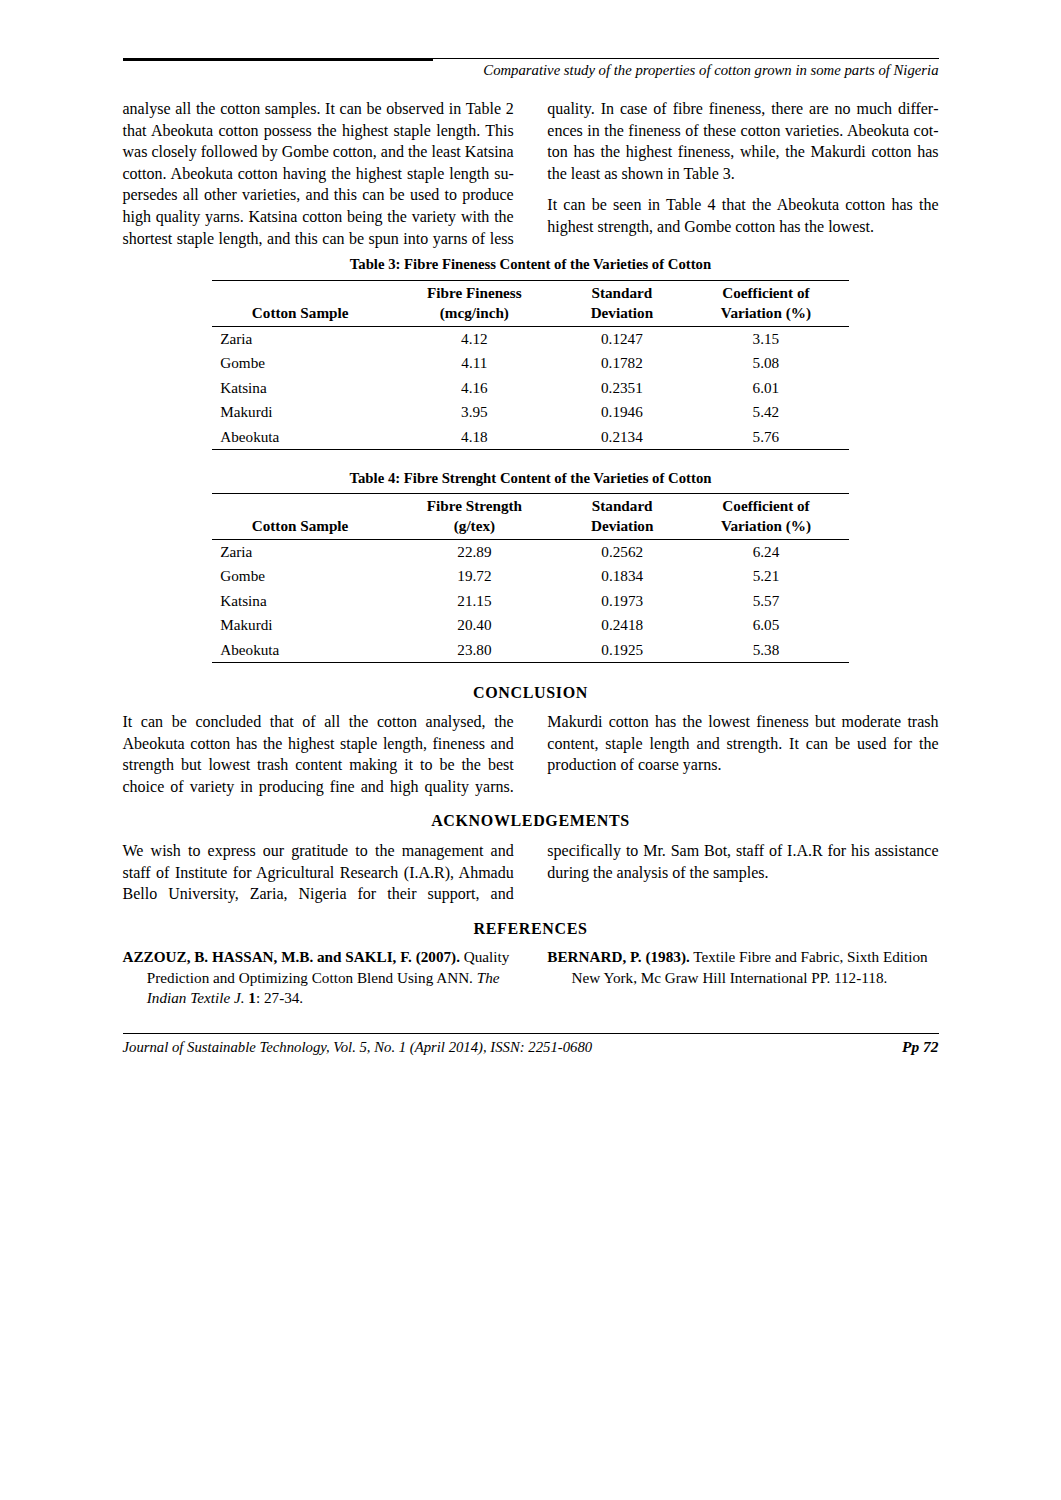Comparative study of the properties of cotton grown in some parts of Nigeria
analyse all the cotton samples. It can be observed in Table 2 that Abeokuta cotton possess the highest staple length. This was closely followed by Gombe cotton, and the least Katsina cotton. Abeokuta cotton having the highest staple length supersedes all other varieties, and this can be used to produce high quality yarns. Katsina cotton being the variety with the shortest staple length, and this can be spun into yarns of less quality. In case of fibre fineness, there are no much differences in the fineness of these cotton varieties. Abeokuta cotton has the highest fineness, while, the Makurdi cotton has the least as shown in Table 3.
It can be seen in Table 4 that the Abeokuta cotton has the highest strength, and Gombe cotton has the lowest.
Table 3: Fibre Fineness Content of the Varieties of Cotton
| Cotton Sample | Fibre Fineness (mcg/inch) | Standard Deviation | Coefficient of Variation (%) |
| --- | --- | --- | --- |
| Zaria | 4.12 | 0.1247 | 3.15 |
| Gombe | 4.11 | 0.1782 | 5.08 |
| Katsina | 4.16 | 0.2351 | 6.01 |
| Makurdi | 3.95 | 0.1946 | 5.42 |
| Abeokuta | 4.18 | 0.2134 | 5.76 |
Table 4: Fibre Strenght Content of the Varieties of Cotton
| Cotton Sample | Fibre Strength (g/tex) | Standard Deviation | Coefficient of Variation (%) |
| --- | --- | --- | --- |
| Zaria | 22.89 | 0.2562 | 6.24 |
| Gombe | 19.72 | 0.1834 | 5.21 |
| Katsina | 21.15 | 0.1973 | 5.57 |
| Makurdi | 20.40 | 0.2418 | 6.05 |
| Abeokuta | 23.80 | 0.1925 | 5.38 |
CONCLUSION
It can be concluded that of all the cotton analysed, the Abeokuta cotton has the highest staple length, fineness and strength but lowest trash content making it to be the best choice of variety in producing fine and high quality yarns. Makurdi cotton has the lowest fineness but moderate trash content, staple length and strength. It can be used for the production of coarse yarns.
ACKNOWLEDGEMENTS
We wish to express our gratitude to the management and staff of Institute for Agricultural Research (I.A.R), Ahmadu Bello University, Zaria, Nigeria for their support, and specifically to Mr. Sam Bot, staff of I.A.R for his assistance during the analysis of the samples.
REFERENCES
AZZOUZ, B. HASSAN, M.B. and SAKLI, F. (2007). Quality Prediction and Optimizing Cotton Blend Using ANN. The Indian Textile J. 1: 27-34.
BERNARD, P. (1983). Textile Fibre and Fabric, Sixth Edition New York, Mc Graw Hill International PP. 112-118.
Journal of Sustainable Technology, Vol. 5, No. 1 (April 2014), ISSN: 2251-0680 Pp 72